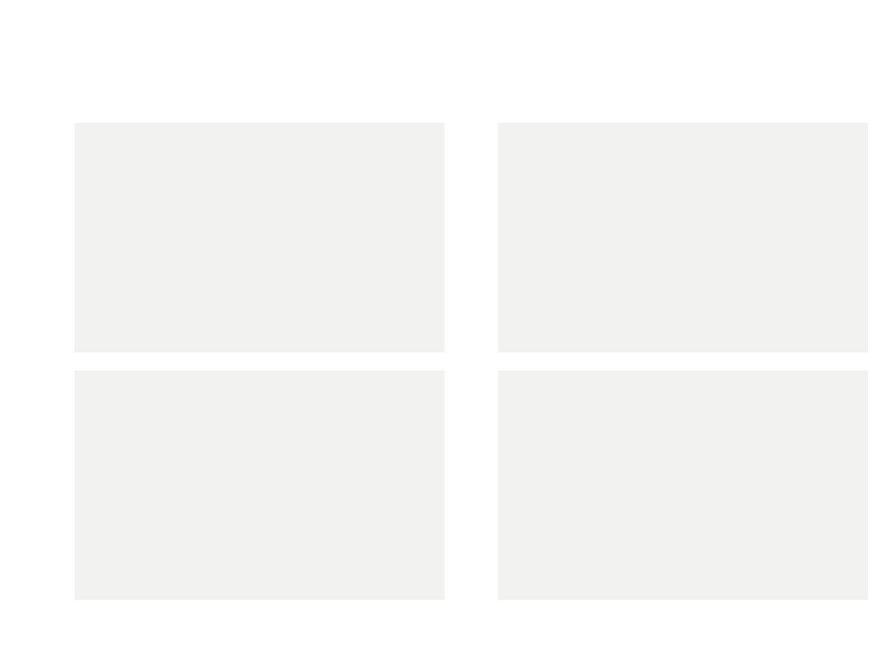Living room
Kitchen
Bedroom
Bathroom